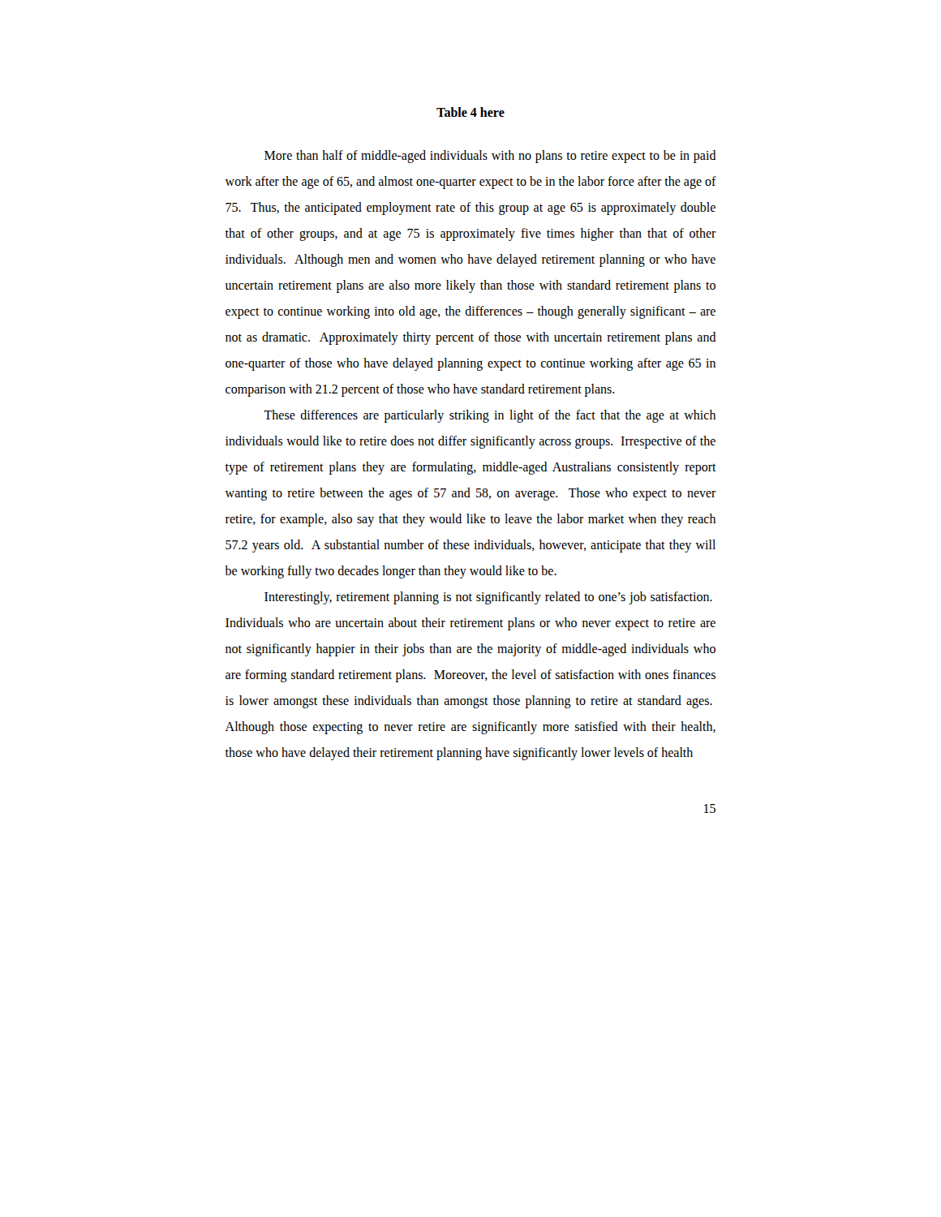Table 4 here
More than half of middle-aged individuals with no plans to retire expect to be in paid work after the age of 65, and almost one-quarter expect to be in the labor force after the age of 75. Thus, the anticipated employment rate of this group at age 65 is approximately double that of other groups, and at age 75 is approximately five times higher than that of other individuals. Although men and women who have delayed retirement planning or who have uncertain retirement plans are also more likely than those with standard retirement plans to expect to continue working into old age, the differences – though generally significant – are not as dramatic. Approximately thirty percent of those with uncertain retirement plans and one-quarter of those who have delayed planning expect to continue working after age 65 in comparison with 21.2 percent of those who have standard retirement plans.
These differences are particularly striking in light of the fact that the age at which individuals would like to retire does not differ significantly across groups. Irrespective of the type of retirement plans they are formulating, middle-aged Australians consistently report wanting to retire between the ages of 57 and 58, on average. Those who expect to never retire, for example, also say that they would like to leave the labor market when they reach 57.2 years old. A substantial number of these individuals, however, anticipate that they will be working fully two decades longer than they would like to be.
Interestingly, retirement planning is not significantly related to one’s job satisfaction. Individuals who are uncertain about their retirement plans or who never expect to retire are not significantly happier in their jobs than are the majority of middle-aged individuals who are forming standard retirement plans. Moreover, the level of satisfaction with ones finances is lower amongst these individuals than amongst those planning to retire at standard ages. Although those expecting to never retire are significantly more satisfied with their health, those who have delayed their retirement planning have significantly lower levels of health
15